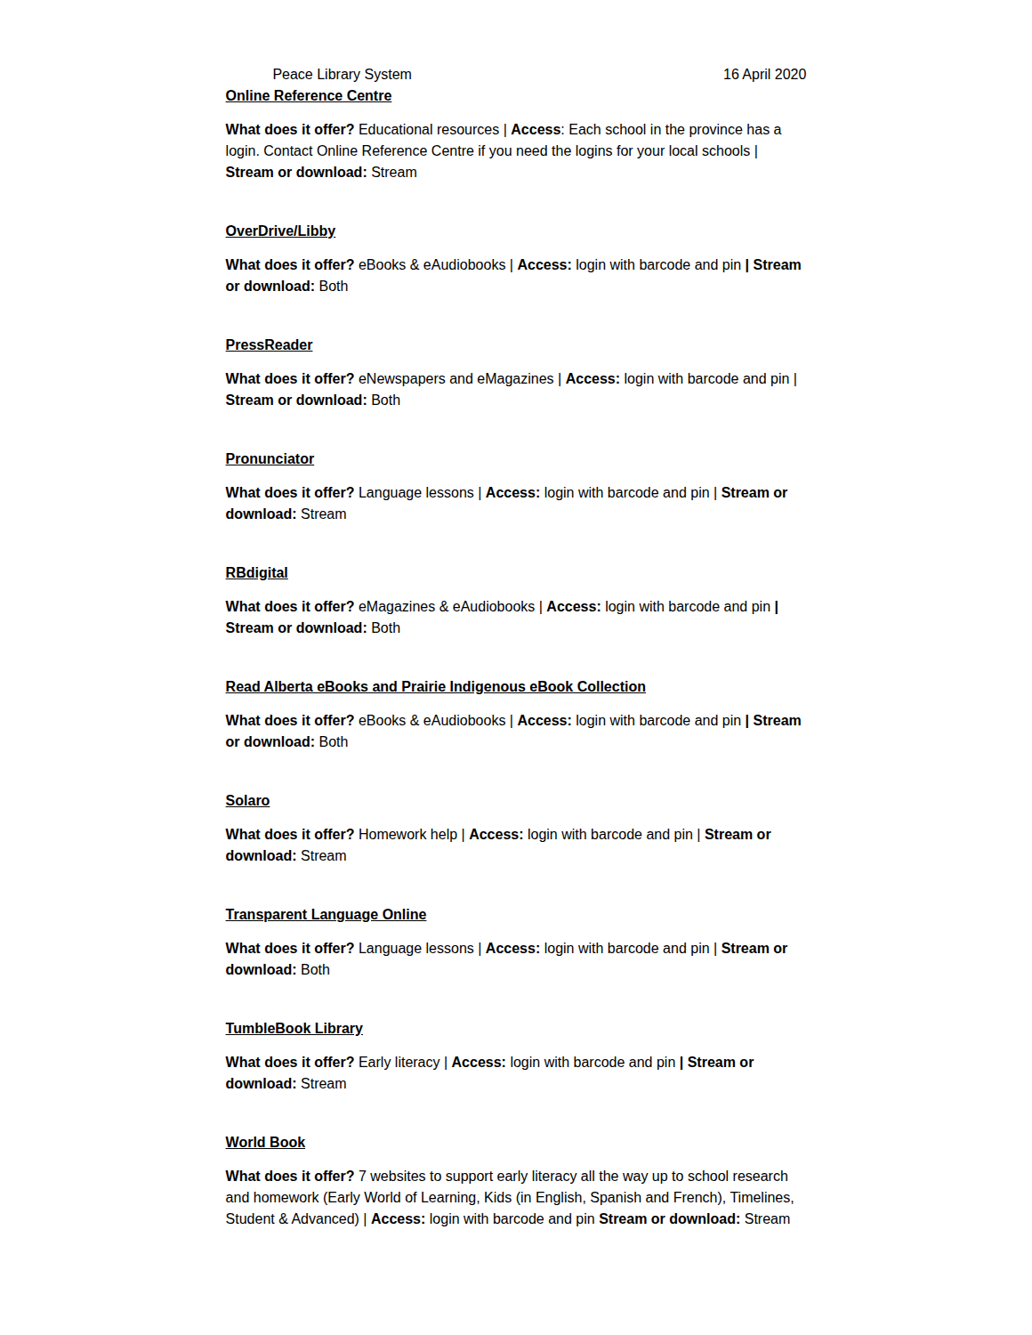Peace Library System 16 April 2020
Online Reference Centre
What does it offer? Educational resources | Access: Each school in the province has a login. Contact Online Reference Centre if you need the logins for your local schools | Stream or download: Stream
OverDrive/Libby
What does it offer? eBooks & eAudiobooks | Access: login with barcode and pin | Stream or download: Both
PressReader
What does it offer? eNewspapers and eMagazines | Access: login with barcode and pin | Stream or download: Both
Pronunciator
What does it offer? Language lessons | Access: login with barcode and pin | Stream or download: Stream
RBdigital
What does it offer? eMagazines & eAudiobooks | Access: login with barcode and pin | Stream or download: Both
Read Alberta eBooks and Prairie Indigenous eBook Collection
What does it offer? eBooks & eAudiobooks | Access: login with barcode and pin | Stream or download: Both
Solaro
What does it offer? Homework help | Access: login with barcode and pin | Stream or download: Stream
Transparent Language Online
What does it offer? Language lessons | Access: login with barcode and pin | Stream or download: Both
TumbleBook Library
What does it offer? Early literacy | Access: login with barcode and pin | Stream or download: Stream
World Book
What does it offer? 7 websites to support early literacy all the way up to school research and homework (Early World of Learning, Kids (in English, Spanish and French), Timelines, Student & Advanced) | Access: login with barcode and pin Stream or download: Stream